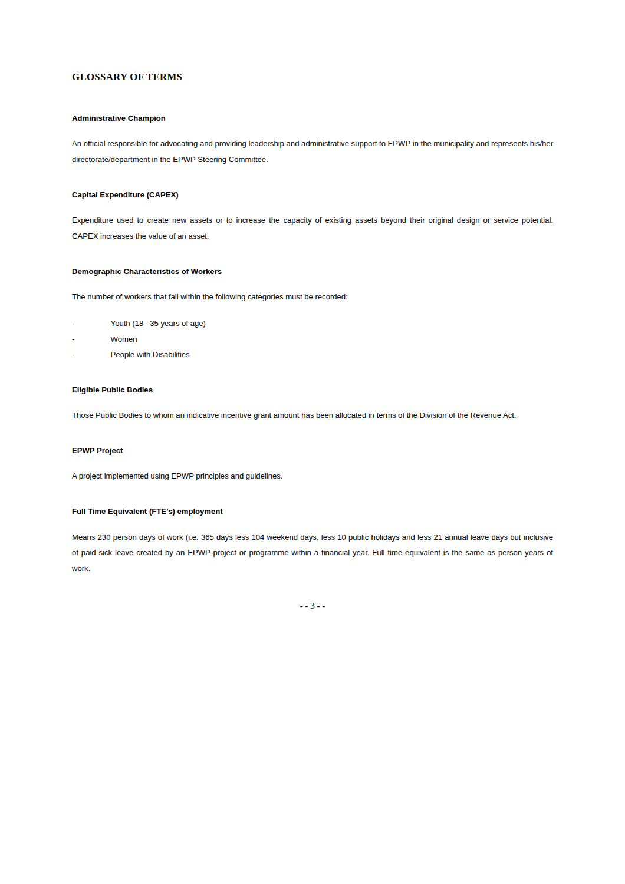GLOSSARY OF TERMS
Administrative Champion
An official responsible for advocating and providing leadership and administrative support to EPWP in the municipality and represents his/her directorate/department in the EPWP Steering Committee.
Capital Expenditure (CAPEX)
Expenditure used to create new assets or to increase the capacity of existing assets beyond their original design or service potential. CAPEX increases the value of an asset.
Demographic Characteristics of Workers
The number of workers that fall within the following categories must be recorded:
-Youth (18 –35 years of age)
-Women
-People with Disabilities
Eligible Public Bodies
Those Public Bodies to whom an indicative incentive grant amount has been allocated in terms of the Division of the Revenue Act.
EPWP Project
A project implemented using EPWP principles and guidelines.
Full Time Equivalent (FTE’s) employment
Means 230 person days of work (i.e. 365 days less 104 weekend days, less 10 public holidays and less 21 annual leave days but inclusive of paid sick leave created by an EPWP project or programme within a financial year. Full time equivalent is the same as person years of work.
- - 3 - -